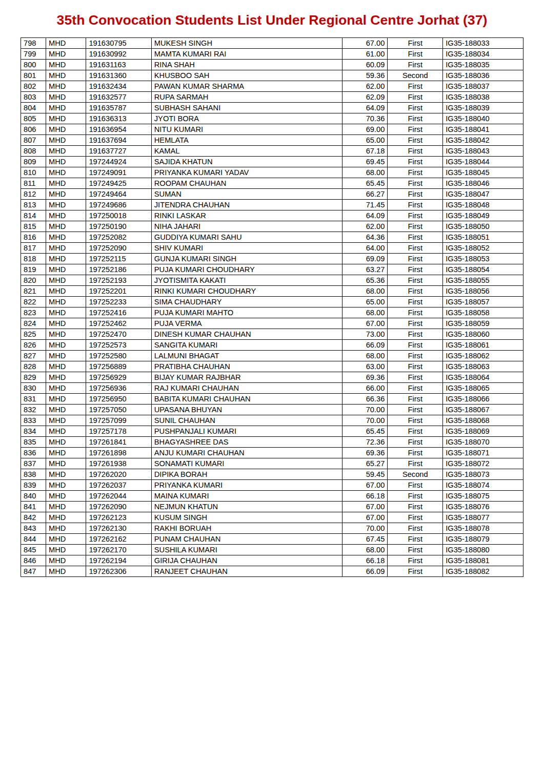35th Convocation Students List Under Regional Centre Jorhat (37)
| 798 | MHD | 191630795 | MUKESH SINGH | 67.00 | First | IG35-188033 |
| 799 | MHD | 191630992 | MAMTA KUMARI RAI | 61.00 | First | IG35-188034 |
| 800 | MHD | 191631163 | RINA SHAH | 60.09 | First | IG35-188035 |
| 801 | MHD | 191631360 | KHUSBOO SAH | 59.36 | Second | IG35-188036 |
| 802 | MHD | 191632434 | PAWAN KUMAR SHARMA | 62.00 | First | IG35-188037 |
| 803 | MHD | 191632577 | RUPA SARMAH | 62.09 | First | IG35-188038 |
| 804 | MHD | 191635787 | SUBHASH SAHANI | 64.09 | First | IG35-188039 |
| 805 | MHD | 191636313 | JYOTI BORA | 70.36 | First | IG35-188040 |
| 806 | MHD | 191636954 | NITU KUMARI | 69.00 | First | IG35-188041 |
| 807 | MHD | 191637694 | HEMLATA | 65.00 | First | IG35-188042 |
| 808 | MHD | 191637727 | KAMAL | 67.18 | First | IG35-188043 |
| 809 | MHD | 197244924 | SAJIDA KHATUN | 69.45 | First | IG35-188044 |
| 810 | MHD | 197249091 | PRIYANKA KUMARI YADAV | 68.00 | First | IG35-188045 |
| 811 | MHD | 197249425 | ROOPAM CHAUHAN | 65.45 | First | IG35-188046 |
| 812 | MHD | 197249464 | SUMAN | 66.27 | First | IG35-188047 |
| 813 | MHD | 197249686 | JITENDRA CHAUHAN | 71.45 | First | IG35-188048 |
| 814 | MHD | 197250018 | RINKI LASKAR | 64.09 | First | IG35-188049 |
| 815 | MHD | 197250190 | NIHA JAHARI | 62.00 | First | IG35-188050 |
| 816 | MHD | 197252082 | GUDDIYA KUMARI SAHU | 64.36 | First | IG35-188051 |
| 817 | MHD | 197252090 | SHIV KUMARI | 64.00 | First | IG35-188052 |
| 818 | MHD | 197252115 | GUNJA KUMARI SINGH | 69.09 | First | IG35-188053 |
| 819 | MHD | 197252186 | PUJA KUMARI CHOUDHARY | 63.27 | First | IG35-188054 |
| 820 | MHD | 197252193 | JYOTISMITA KAKATI | 65.36 | First | IG35-188055 |
| 821 | MHD | 197252201 | RINKI KUMARI CHOUDHARY | 68.00 | First | IG35-188056 |
| 822 | MHD | 197252233 | SIMA CHAUDHARY | 65.00 | First | IG35-188057 |
| 823 | MHD | 197252416 | PUJA KUMARI MAHTO | 68.00 | First | IG35-188058 |
| 824 | MHD | 197252462 | PUJA VERMA | 67.00 | First | IG35-188059 |
| 825 | MHD | 197252470 | DINESH KUMAR CHAUHAN | 73.00 | First | IG35-188060 |
| 826 | MHD | 197252573 | SANGITA KUMARI | 66.09 | First | IG35-188061 |
| 827 | MHD | 197252580 | LALMUNI BHAGAT | 68.00 | First | IG35-188062 |
| 828 | MHD | 197256889 | PRATIBHA CHAUHAN | 63.00 | First | IG35-188063 |
| 829 | MHD | 197256929 | BIJAY KUMAR RAJBHAR | 69.36 | First | IG35-188064 |
| 830 | MHD | 197256936 | RAJ KUMARI CHAUHAN | 66.00 | First | IG35-188065 |
| 831 | MHD | 197256950 | BABITA KUMARI CHAUHAN | 66.36 | First | IG35-188066 |
| 832 | MHD | 197257050 | UPASANA BHUYAN | 70.00 | First | IG35-188067 |
| 833 | MHD | 197257099 | SUNIL CHAUHAN | 70.00 | First | IG35-188068 |
| 834 | MHD | 197257178 | PUSHPANJALI KUMARI | 65.45 | First | IG35-188069 |
| 835 | MHD | 197261841 | BHAGYASHREE DAS | 72.36 | First | IG35-188070 |
| 836 | MHD | 197261898 | ANJU KUMARI CHAUHAN | 69.36 | First | IG35-188071 |
| 837 | MHD | 197261938 | SONAMATI KUMARI | 65.27 | First | IG35-188072 |
| 838 | MHD | 197262020 | DIPIKA BORAH | 59.45 | Second | IG35-188073 |
| 839 | MHD | 197262037 | PRIYANKA KUMARI | 67.00 | First | IG35-188074 |
| 840 | MHD | 197262044 | MAINA KUMARI | 66.18 | First | IG35-188075 |
| 841 | MHD | 197262090 | NEJMUN KHATUN | 67.00 | First | IG35-188076 |
| 842 | MHD | 197262123 | KUSUM SINGH | 67.00 | First | IG35-188077 |
| 843 | MHD | 197262130 | RAKHI BORUAH | 70.00 | First | IG35-188078 |
| 844 | MHD | 197262162 | PUNAM CHAUHAN | 67.45 | First | IG35-188079 |
| 845 | MHD | 197262170 | SUSHILA KUMARI | 68.00 | First | IG35-188080 |
| 846 | MHD | 197262194 | GIRIJA CHAUHAN | 66.18 | First | IG35-188081 |
| 847 | MHD | 197262306 | RANJEET CHAUHAN | 66.09 | First | IG35-188082 |